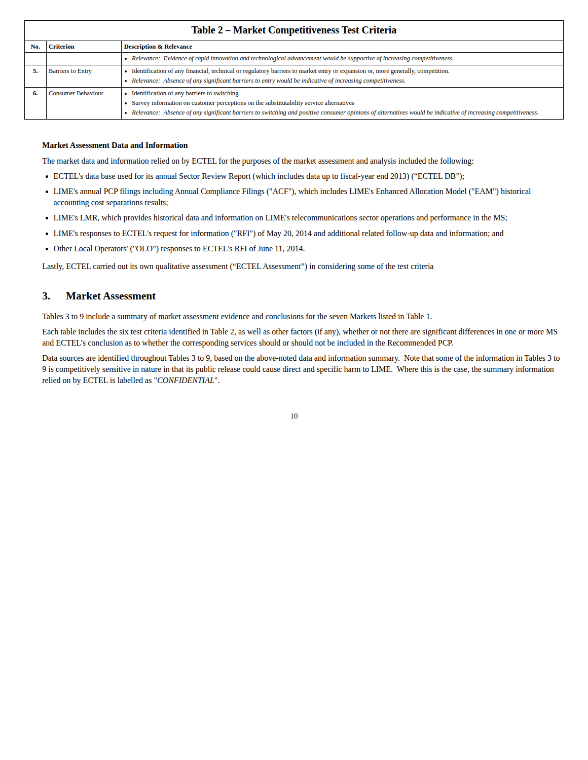Table 2 – Market Competitiveness Test Criteria
| No. | Criterion | Description & Relevance |
| --- | --- | --- |
| | | Relevance: Evidence of rapid innovation and technological advancement would be supportive of increasing competitiveness. |
| 5. | Barriers to Entry | Identification of any financial, technical or regulatory barriers to market entry or expansion or, more generally, competition. Relevance: Absence of any significant barriers to entry would be indicative of increasing competitiveness. |
| 6. | Consumer Behaviour | Identification of any barriers to switching Survey information on customer perceptions on the substitutability service alternatives Relevance: Absence of any significant barriers to switching and positive consumer opinions of alternatives would be indicative of increasing competitiveness. |
Market Assessment Data and Information
The market data and information relied on by ECTEL for the purposes of the market assessment and analysis included the following:
ECTEL's data base used for its annual Sector Review Report (which includes data up to fiscal-year end 2013) (“ECTEL DB”);
LIME's annual PCP filings including Annual Compliance Filings ("ACF"), which includes LIME's Enhanced Allocation Model ("EAM") historical accounting cost separations results;
LIME's LMR, which provides historical data and information on LIME's telecommunications sector operations and performance in the MS;
LIME's responses to ECTEL's request for information ("RFI") of May 20, 2014 and additional related follow-up data and information; and
Other Local Operators' ("OLO") responses to ECTEL's RFI of June 11, 2014.
Lastly, ECTEL carried out its own qualitative assessment (“ECTEL Assessment”) in considering some of the test criteria
3. Market Assessment
Tables 3 to 9 include a summary of market assessment evidence and conclusions for the seven Markets listed in Table 1.
Each table includes the six test criteria identified in Table 2, as well as other factors (if any), whether or not there are significant differences in one or more MS and ECTEL’s conclusion as to whether the corresponding services should or should not be included in the Recommended PCP.
Data sources are identified throughout Tables 3 to 9, based on the above-noted data and information summary. Note that some of the information in Tables 3 to 9 is competitively sensitive in nature in that its public release could cause direct and specific harm to LIME. Where this is the case, the summary information relied on by ECTEL is labelled as "CONFIDENTIAL".
10